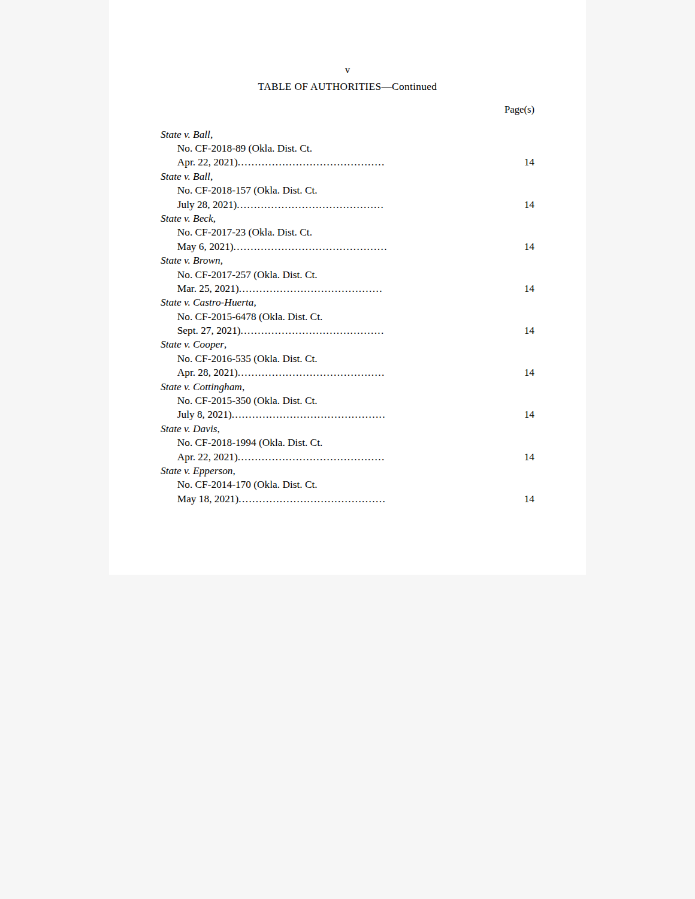v
TABLE OF AUTHORITIES—Continued
Page(s)
| State v. Ball , No. CF-2018-89 (Okla. Dist. Ct. Apr. 22, 2021) ........................................... | 14 |
| State v. Ball , No. CF-2018-157 (Okla. Dist. Ct. July 28, 2021) ........................................... | 14 |
| State v. Beck , No. CF-2017-23 (Okla. Dist. Ct. May 6, 2021) ............................................. | 14 |
| State v. Brown , No. CF-2017-257 (Okla. Dist. Ct. Mar. 25, 2021) .......................................... | 14 |
| State v. Castro-Huerta , No. CF-2015-6478 (Okla. Dist. Ct. Sept. 27, 2021) .......................................... | 14 |
| State v. Cooper , No. CF-2016-535 (Okla. Dist. Ct. Apr. 28, 2021) ........................................... | 14 |
| State v. Cottingham , No. CF-2015-350 (Okla. Dist. Ct. July 8, 2021) ............................................. | 14 |
| State v. Davis , No. CF-2018-1994 (Okla. Dist. Ct. Apr. 22, 2021) ........................................... | 14 |
| State v. Epperson , No. CF-2014-170 (Okla. Dist. Ct. May 18, 2021) ........................................... | 14 |